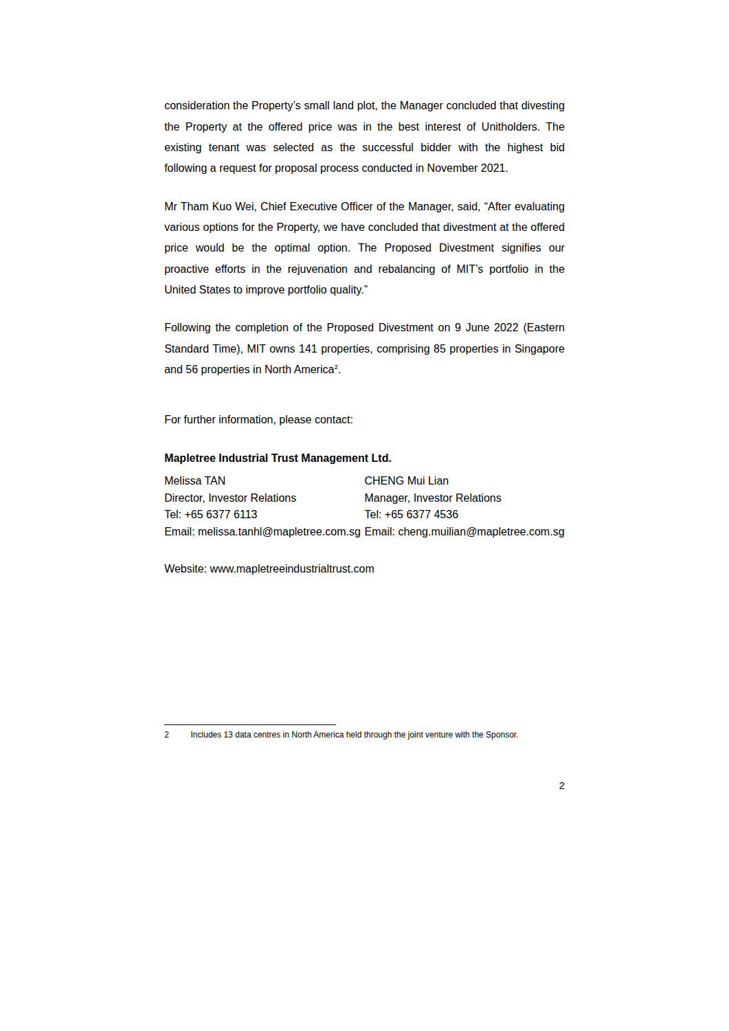consideration the Property’s small land plot, the Manager concluded that divesting the Property at the offered price was in the best interest of Unitholders. The existing tenant was selected as the successful bidder with the highest bid following a request for proposal process conducted in November 2021.
Mr Tham Kuo Wei, Chief Executive Officer of the Manager, said, “After evaluating various options for the Property, we have concluded that divestment at the offered price would be the optimal option. The Proposed Divestment signifies our proactive efforts in the rejuvenation and rebalancing of MIT’s portfolio in the United States to improve portfolio quality.”
Following the completion of the Proposed Divestment on 9 June 2022 (Eastern Standard Time), MIT owns 141 properties, comprising 85 properties in Singapore and 56 properties in North America2.
For further information, please contact:
Mapletree Industrial Trust Management Ltd.
| Melissa TAN | CHENG Mui Lian |
| Director, Investor Relations | Manager, Investor Relations |
| Tel: +65 6377 6113 | Tel: +65 6377 4536 |
| Email: melissa.tanhl@mapletree.com.sg | Email: cheng.muilian@mapletree.com.sg |
Website: www.mapletreeindustrialtrust.com
2 Includes 13 data centres in North America held through the joint venture with the Sponsor.
2